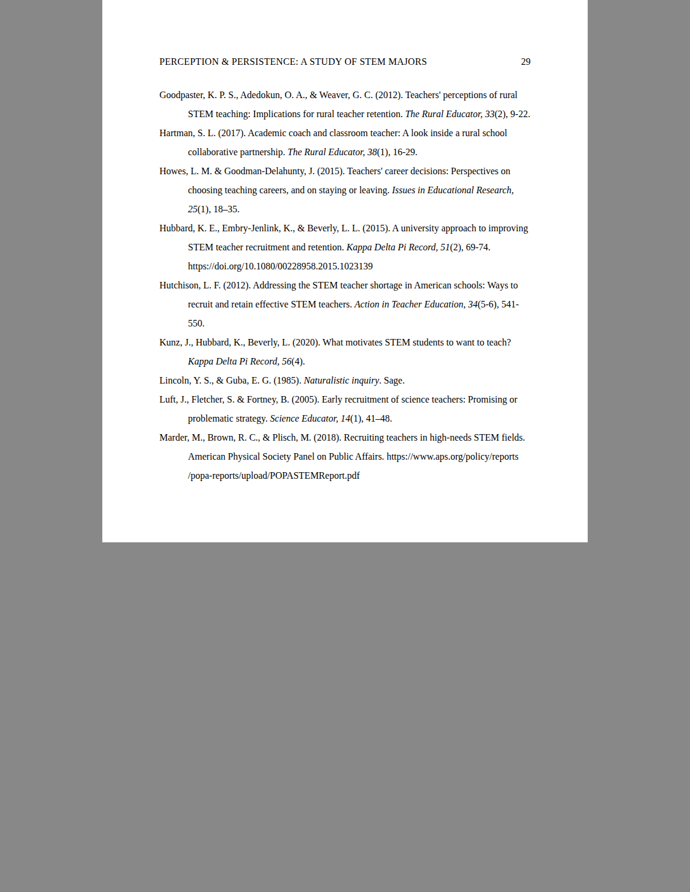Perception & Persistence: A Study of STEM Majors 29
Goodpaster, K. P. S., Adedokun, O. A., & Weaver, G. C. (2012). Teachers' perceptions of rural STEM teaching: Implications for rural teacher retention. The Rural Educator, 33(2), 9-22.
Hartman, S. L. (2017). Academic coach and classroom teacher: A look inside a rural school collaborative partnership. The Rural Educator, 38(1), 16-29.
Howes, L. M. & Goodman-Delahunty, J. (2015). Teachers' career decisions: Perspectives on choosing teaching careers, and on staying or leaving. Issues in Educational Research, 25(1), 18–35.
Hubbard, K. E., Embry-Jenlink, K., & Beverly, L. L. (2015). A university approach to improving STEM teacher recruitment and retention. Kappa Delta Pi Record, 51(2), 69-74. https://doi.org/10.1080/00228958.2015.1023139
Hutchison, L. F. (2012). Addressing the STEM teacher shortage in American schools: Ways to recruit and retain effective STEM teachers. Action in Teacher Education, 34(5-6), 541-550.
Kunz, J., Hubbard, K., Beverly, L. (2020). What motivates STEM students to want to teach? Kappa Delta Pi Record, 56(4).
Lincoln, Y. S., & Guba, E. G. (1985). Naturalistic inquiry. Sage.
Luft, J., Fletcher, S. & Fortney, B. (2005). Early recruitment of science teachers: Promising or problematic strategy. Science Educator, 14(1), 41–48.
Marder, M., Brown, R. C., & Plisch, M. (2018). Recruiting teachers in high-needs STEM fields. American Physical Society Panel on Public Affairs. https://www.aps.org/policy/reports /popa-reports/upload/POPASTEMReport.pdf